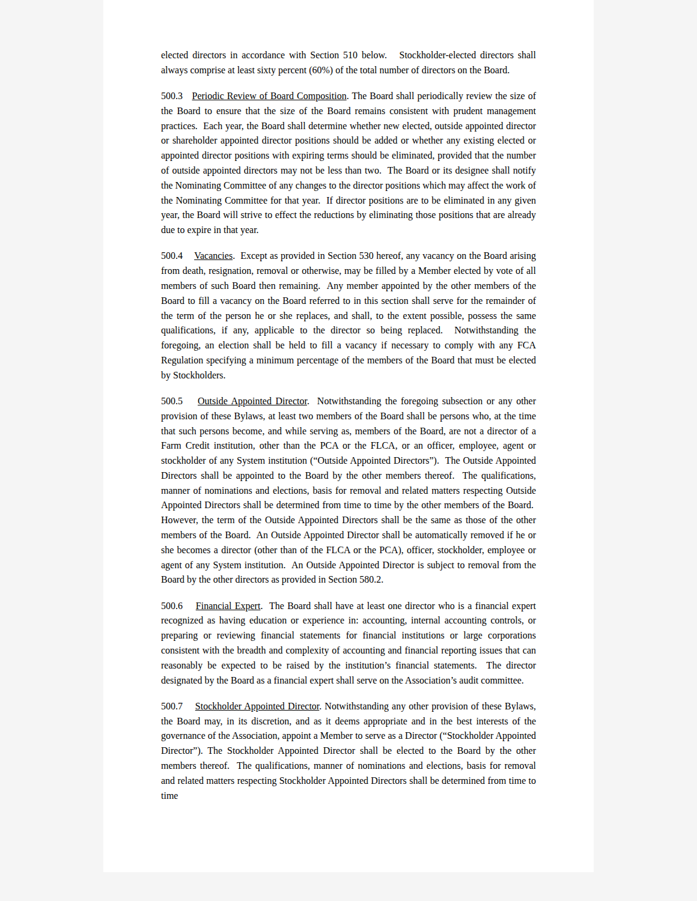elected directors in accordance with Section 510 below. Stockholder-elected directors shall always comprise at least sixty percent (60%) of the total number of directors on the Board.
500.3 Periodic Review of Board Composition. The Board shall periodically review the size of the Board to ensure that the size of the Board remains consistent with prudent management practices. Each year, the Board shall determine whether new elected, outside appointed director or shareholder appointed director positions should be added or whether any existing elected or appointed director positions with expiring terms should be eliminated, provided that the number of outside appointed directors may not be less than two. The Board or its designee shall notify the Nominating Committee of any changes to the director positions which may affect the work of the Nominating Committee for that year. If director positions are to be eliminated in any given year, the Board will strive to effect the reductions by eliminating those positions that are already due to expire in that year.
500.4 Vacancies. Except as provided in Section 530 hereof, any vacancy on the Board arising from death, resignation, removal or otherwise, may be filled by a Member elected by vote of all members of such Board then remaining. Any member appointed by the other members of the Board to fill a vacancy on the Board referred to in this section shall serve for the remainder of the term of the person he or she replaces, and shall, to the extent possible, possess the same qualifications, if any, applicable to the director so being replaced. Notwithstanding the foregoing, an election shall be held to fill a vacancy if necessary to comply with any FCA Regulation specifying a minimum percentage of the members of the Board that must be elected by Stockholders.
500.5 Outside Appointed Director. Notwithstanding the foregoing subsection or any other provision of these Bylaws, at least two members of the Board shall be persons who, at the time that such persons become, and while serving as, members of the Board, are not a director of a Farm Credit institution, other than the PCA or the FLCA, or an officer, employee, agent or stockholder of any System institution (“Outside Appointed Directors”). The Outside Appointed Directors shall be appointed to the Board by the other members thereof. The qualifications, manner of nominations and elections, basis for removal and related matters respecting Outside Appointed Directors shall be determined from time to time by the other members of the Board. However, the term of the Outside Appointed Directors shall be the same as those of the other members of the Board. An Outside Appointed Director shall be automatically removed if he or she becomes a director (other than of the FLCA or the PCA), officer, stockholder, employee or agent of any System institution. An Outside Appointed Director is subject to removal from the Board by the other directors as provided in Section 580.2.
500.6 Financial Expert. The Board shall have at least one director who is a financial expert recognized as having education or experience in: accounting, internal accounting controls, or preparing or reviewing financial statements for financial institutions or large corporations consistent with the breadth and complexity of accounting and financial reporting issues that can reasonably be expected to be raised by the institution’s financial statements. The director designated by the Board as a financial expert shall serve on the Association’s audit committee.
500.7 Stockholder Appointed Director. Notwithstanding any other provision of these Bylaws, the Board may, in its discretion, and as it deems appropriate and in the best interests of the governance of the Association, appoint a Member to serve as a Director (“Stockholder Appointed Director”). The Stockholder Appointed Director shall be elected to the Board by the other members thereof. The qualifications, manner of nominations and elections, basis for removal and related matters respecting Stockholder Appointed Directors shall be determined from time to time